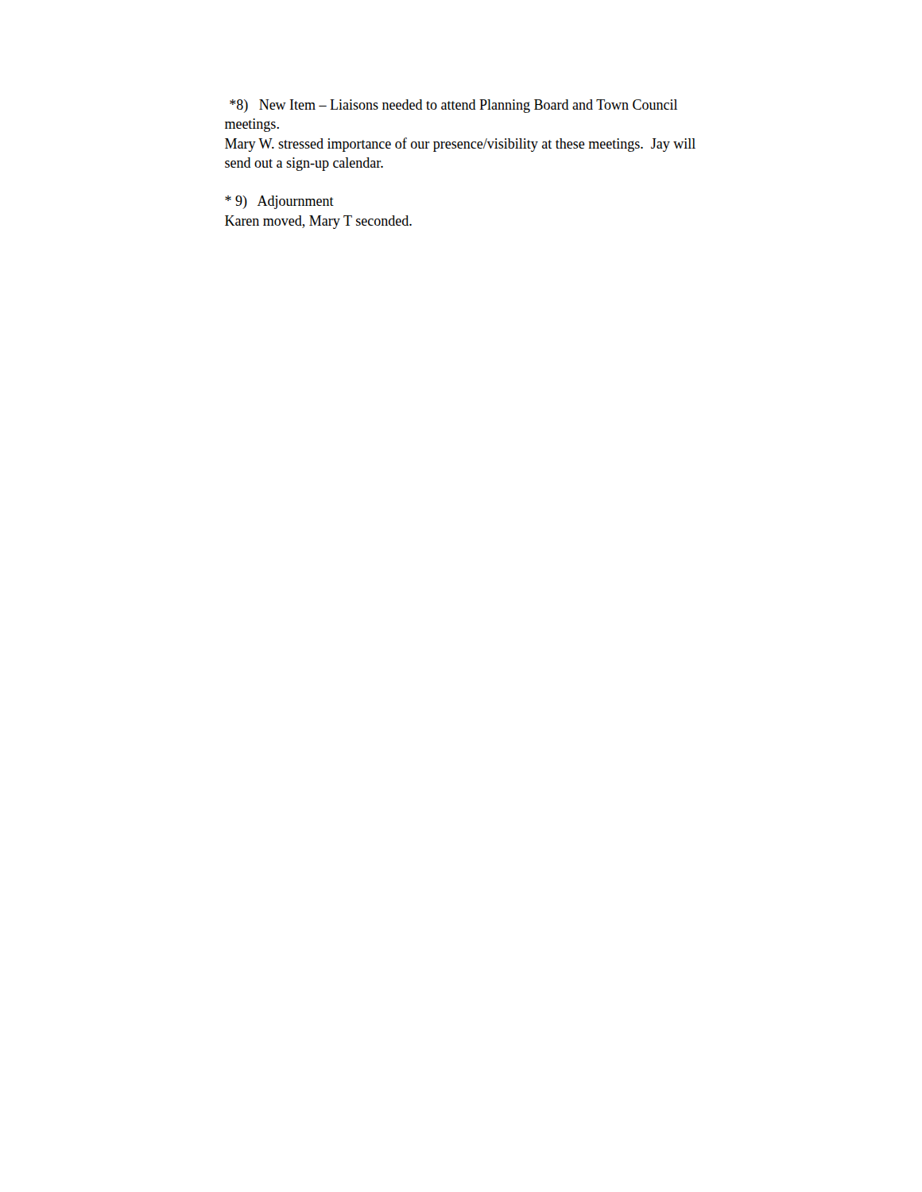*8) New Item – Liaisons needed to attend Planning Board and Town Council meetings.
Mary W. stressed importance of our presence/visibility at these meetings. Jay will send out a sign-up calendar.
* 9) Adjournment
Karen moved, Mary T seconded.